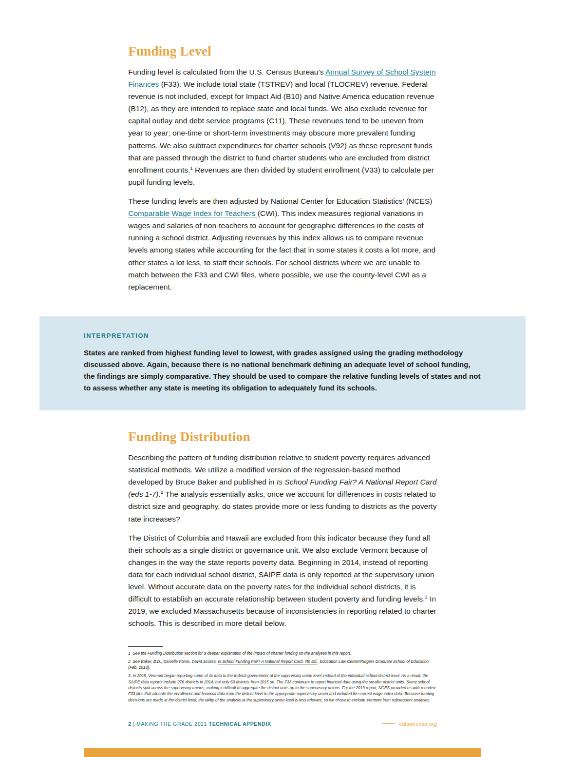Funding Level
Funding level is calculated from the U.S. Census Bureau’s Annual Survey of School System Finances (F33). We include total state (TSTREV) and local (TLOCREV) revenue. Federal revenue is not included, except for Impact Aid (B10) and Native America education revenue (B12), as they are intended to replace state and local funds. We also exclude revenue for capital outlay and debt service programs (C11). These revenues tend to be uneven from year to year; one-time or short-term investments may obscure more prevalent funding patterns. We also subtract expenditures for charter schools (V92) as these represent funds that are passed through the district to fund charter students who are excluded from district enrollment counts.1 Revenues are then divided by student enrollment (V33) to calculate per pupil funding levels.
These funding levels are then adjusted by National Center for Education Statistics’ (NCES) Comparable Wage Index for Teachers (CWI). This index measures regional variations in wages and salaries of non-teachers to account for geographic differences in the costs of running a school district. Adjusting revenues by this index allows us to compare revenue levels among states while accounting for the fact that in some states it costs a lot more, and other states a lot less, to staff their schools. For school districts where we are unable to match between the F33 and CWI files, where possible, we use the county-level CWI as a replacement.
Interpretation
States are ranked from highest funding level to lowest, with grades assigned using the grading methodology discussed above. Again, because there is no national benchmark defining an adequate level of school funding, the findings are simply comparative. They should be used to compare the relative funding levels of states and not to assess whether any state is meeting its obligation to adequately fund its schools.
Funding Distribution
Describing the pattern of funding distribution relative to student poverty requires advanced statistical methods. We utilize a modified version of the regression-based method developed by Bruce Baker and published in Is School Funding Fair? A National Report Card (eds 1-7).2 The analysis essentially asks, once we account for differences in costs related to district size and geography, do states provide more or less funding to districts as the poverty rate increases?
The District of Columbia and Hawaii are excluded from this indicator because they fund all their schools as a single district or governance unit. We also exclude Vermont because of changes in the way the state reports poverty data. Beginning in 2014, instead of reporting data for each individual school district, SAIPE data is only reported at the supervisory union level. Without accurate data on the poverty rates for the individual school districts, it is difficult to establish an accurate relationship between student poverty and funding levels.3 In 2019, we excluded Massachusetts because of inconsistencies in reporting related to charter schools. This is described in more detail below.
1 See the Funding Distribution section for a deeper explanation of the impact of charter funding on the analyses in this report.
2 See Baker, B.D., Danielle Farrie, David Sciarra. Is School Funding Fair? A National Report Card, 7th Ed., Education Law Center/Rutgers Graduate School of Education (Feb. 2018).
3 In 2015, Vermont began reporting some of its data to the federal government at the supervisory union level instead of the individual school district level. As a result, the SAIPE data reports include 276 districts in 2014, but only 60 districts from 2015 on. The F33 continues to report financial data using the smaller district units. Some school districts split across the supervisory unions, making it difficult to aggregate the district units up to the supervisory unions. For the 2019 report, NCES provided us with recoded F33 files that allocate the enrollment and financial data from the district level to the appropriate supervisory union and included the correct wage index data. Because funding decisions are made at the district level, the utility of the analysis at the supervisory union level is less relevant, so we chose to exclude Vermont from subsequent analyses.
2 | MAKING THE GRADE 2021 TECHNICAL APPENDIX
edlawcenter.org